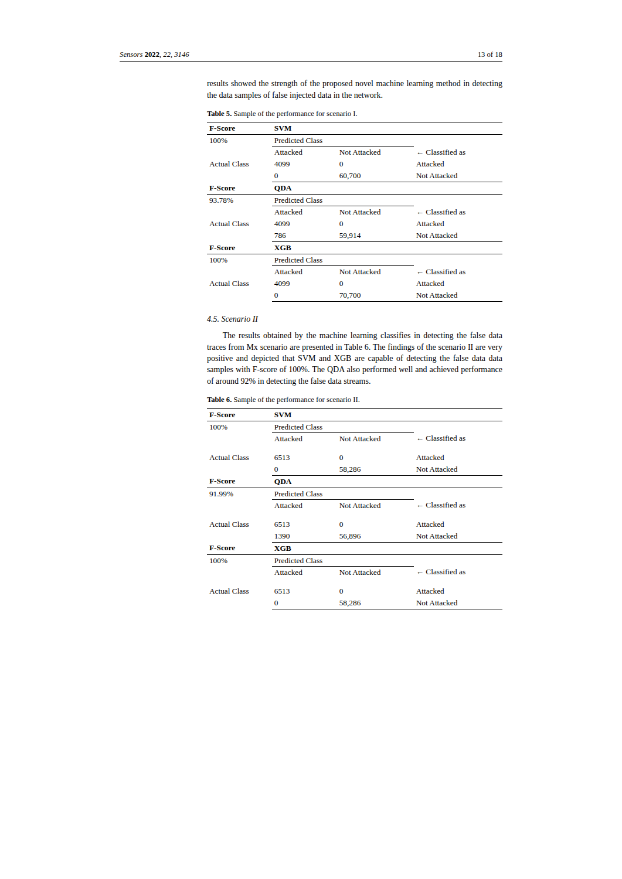Sensors 2022, 22, 3146
13 of 18
results showed the strength of the proposed novel machine learning method in detecting the data samples of false injected data in the network.
Table 5. Sample of the performance for scenario I.
| F-Score | SVM |
| 100% | Predicted Class | |
| Attacked | Not Attacked | ← Classified as |
| Actual Class | 4099 | 0 | Attacked |
| 0 | 60,700 | Not Attacked |
| F-Score | QDA |
| 93.78% | Predicted Class | |
| Attacked | Not Attacked | ← Classified as |
| Actual Class | 4099 | 0 | Attacked |
| 786 | 59,914 | Not Attacked |
| F-Score | XGB |
| 100% | Predicted Class | |
| Attacked | Not Attacked | ← Classified as |
| Actual Class | 4099 | 0 | Attacked |
| 0 | 70,700 | Not Attacked |
4.5. Scenario II
The results obtained by the machine learning classifies in detecting the false data traces from Mx scenario are presented in Table 6. The findings of the scenario II are very positive and depicted that SVM and XGB are capable of detecting the false data data samples with F-score of 100%. The QDA also performed well and achieved performance of around 92% in detecting the false data streams.
Table 6. Sample of the performance for scenario II.
| F-Score | SVM |
| 100% | Predicted Class | |
| Attacked | Not Attacked | ← Classified as |
| Actual Class | 6513 | 0 | Attacked |
| 0 | 58,286 | Not Attacked |
| F-Score | QDA |
| 91.99% | Predicted Class | |
| Attacked | Not Attacked | ← Classified as |
| Actual Class | 6513 | 0 | Attacked |
| 1390 | 56,896 | Not Attacked |
| F-Score | XGB |
| 100% | Predicted Class | |
| Attacked | Not Attacked | ← Classified as |
| Actual Class | 6513 | 0 | Attacked |
| 0 | 58,286 | Not Attacked |